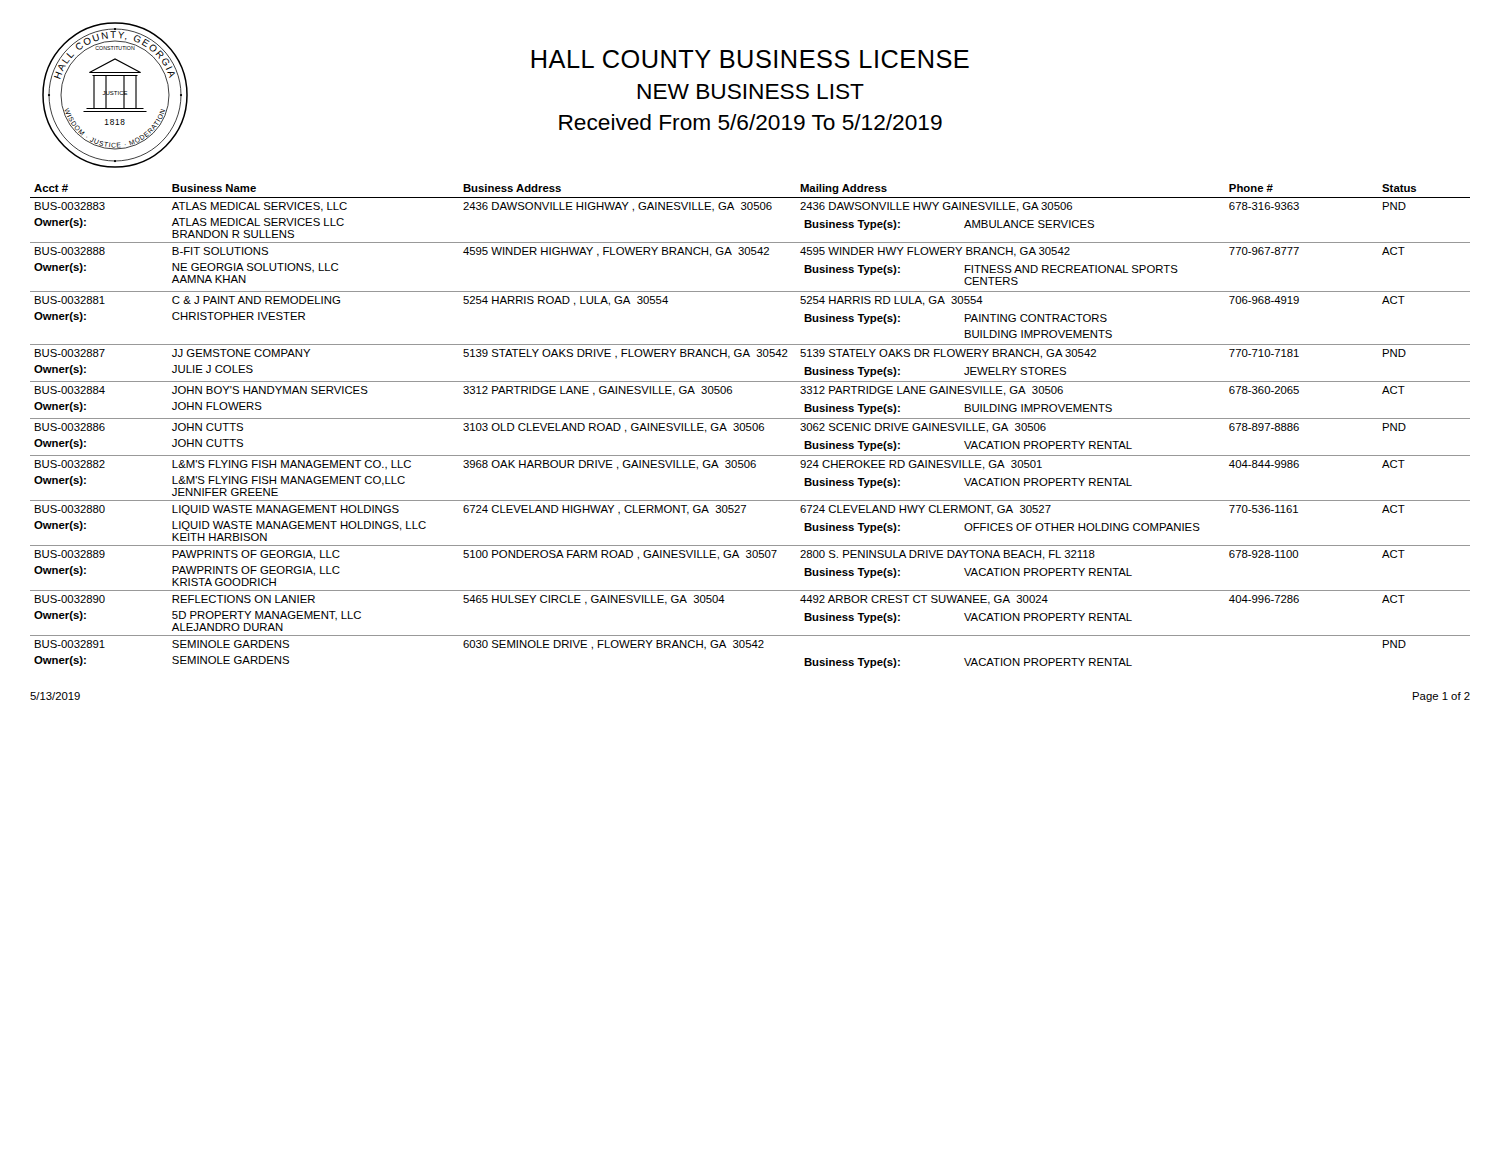HALL COUNTY, GEORGIA WISDOM · JUSTICE · MODERATION CONSTITUTION JUSTICE 1818
HALL COUNTY BUSINESS LICENSE
NEW BUSINESS LIST
Received From 5/6/2019 To 5/12/2019
| Acct # | Business Name | Business Address | Mailing Address | Phone # | Status |
| --- | --- | --- | --- | --- | --- |
| BUS-0032883 | ATLAS MEDICAL SERVICES, LLC | 2436 DAWSONVILLE HIGHWAY , GAINESVILLE, GA 30506 | 2436 DAWSONVILLE HWY GAINESVILLE, GA 30506 | 678-316-9363 | PND |
| Owner(s): | ATLAS MEDICAL SERVICES LLC BRANDON R SULLENS | | / Business Type(s): / AMBULANCE SERVICES / | | |
| BUS-0032888 | B-FIT SOLUTIONS | 4595 WINDER HIGHWAY , FLOWERY BRANCH, GA 30542 | 4595 WINDER HWY FLOWERY BRANCH, GA 30542 | 770-967-8777 | ACT |
| Owner(s): | NE GEORGIA SOLUTIONS, LLC AAMNA KHAN | | / Business Type(s): / FITNESS AND RECREATIONAL SPORTS CENTERS / | | |
| BUS-0032881 | C & J PAINT AND REMODELING | 5254 HARRIS ROAD , LULA, GA 30554 | 5254 HARRIS RD LULA, GA 30554 | 706-968-4919 | ACT |
| Owner(s): | CHRISTOPHER IVESTER | | / Business Type(s): / PAINTING CONTRACTORS / / / BUILDING IMPROVEMENTS / | | |
| BUS-0032887 | JJ GEMSTONE COMPANY | 5139 STATELY OAKS DRIVE , FLOWERY BRANCH, GA 30542 | 5139 STATELY OAKS DR FLOWERY BRANCH, GA 30542 | 770-710-7181 | PND |
| Owner(s): | JULIE J COLES | | / Business Type(s): / JEWELRY STORES / | | |
| BUS-0032884 | JOHN BOY'S HANDYMAN SERVICES | 3312 PARTRIDGE LANE , GAINESVILLE, GA 30506 | 3312 PARTRIDGE LANE GAINESVILLE, GA 30506 | 678-360-2065 | ACT |
| Owner(s): | JOHN FLOWERS | | / Business Type(s): / BUILDING IMPROVEMENTS / | | |
| BUS-0032886 | JOHN CUTTS | 3103 OLD CLEVELAND ROAD , GAINESVILLE, GA 30506 | 3062 SCENIC DRIVE GAINESVILLE, GA 30506 | 678-897-8886 | PND |
| Owner(s): | JOHN CUTTS | | / Business Type(s): / VACATION PROPERTY RENTAL / | | |
| BUS-0032882 | L&M'S FLYING FISH MANAGEMENT CO., LLC | 3968 OAK HARBOUR DRIVE , GAINESVILLE, GA 30506 | 924 CHEROKEE RD GAINESVILLE, GA 30501 | 404-844-9986 | ACT |
| Owner(s): | L&M'S FLYING FISH MANAGEMENT CO,LLC JENNIFER GREENE | / Business Type(s): / VACATION PROPERTY RENTAL / | | |
| BUS-0032880 | LIQUID WASTE MANAGEMENT HOLDINGS | 6724 CLEVELAND HIGHWAY , CLERMONT, GA 30527 | 6724 CLEVELAND HWY CLERMONT, GA 30527 | 770-536-1161 | ACT |
| Owner(s): | LIQUID WASTE MANAGEMENT HOLDINGS, LLC KEITH HARBISON | / Business Type(s): / OFFICES OF OTHER HOLDING COMPANIES / | | |
| BUS-0032889 | PAWPRINTS OF GEORGIA, LLC | 5100 PONDEROSA FARM ROAD , GAINESVILLE, GA 30507 | 2800 S. PENINSULA DRIVE DAYTONA BEACH, FL 32118 | 678-928-1100 | ACT |
| Owner(s): | PAWPRINTS OF GEORGIA, LLC KRISTA GOODRICH | | / Business Type(s): / VACATION PROPERTY RENTAL / | | |
| BUS-0032890 | REFLECTIONS ON LANIER | 5465 HULSEY CIRCLE , GAINESVILLE, GA 30504 | 4492 ARBOR CREST CT SUWANEE, GA 30024 | 404-996-7286 | ACT |
| Owner(s): | 5D PROPERTY MANAGEMENT, LLC ALEJANDRO DURAN | | / Business Type(s): / VACATION PROPERTY RENTAL / | | |
| BUS-0032891 | SEMINOLE GARDENS | 6030 SEMINOLE DRIVE , FLOWERY BRANCH, GA 30542 | | | PND |
| Owner(s): | SEMINOLE GARDENS | | / Business Type(s): / VACATION PROPERTY RENTAL / | | |
5/13/2019
Page 1 of 2